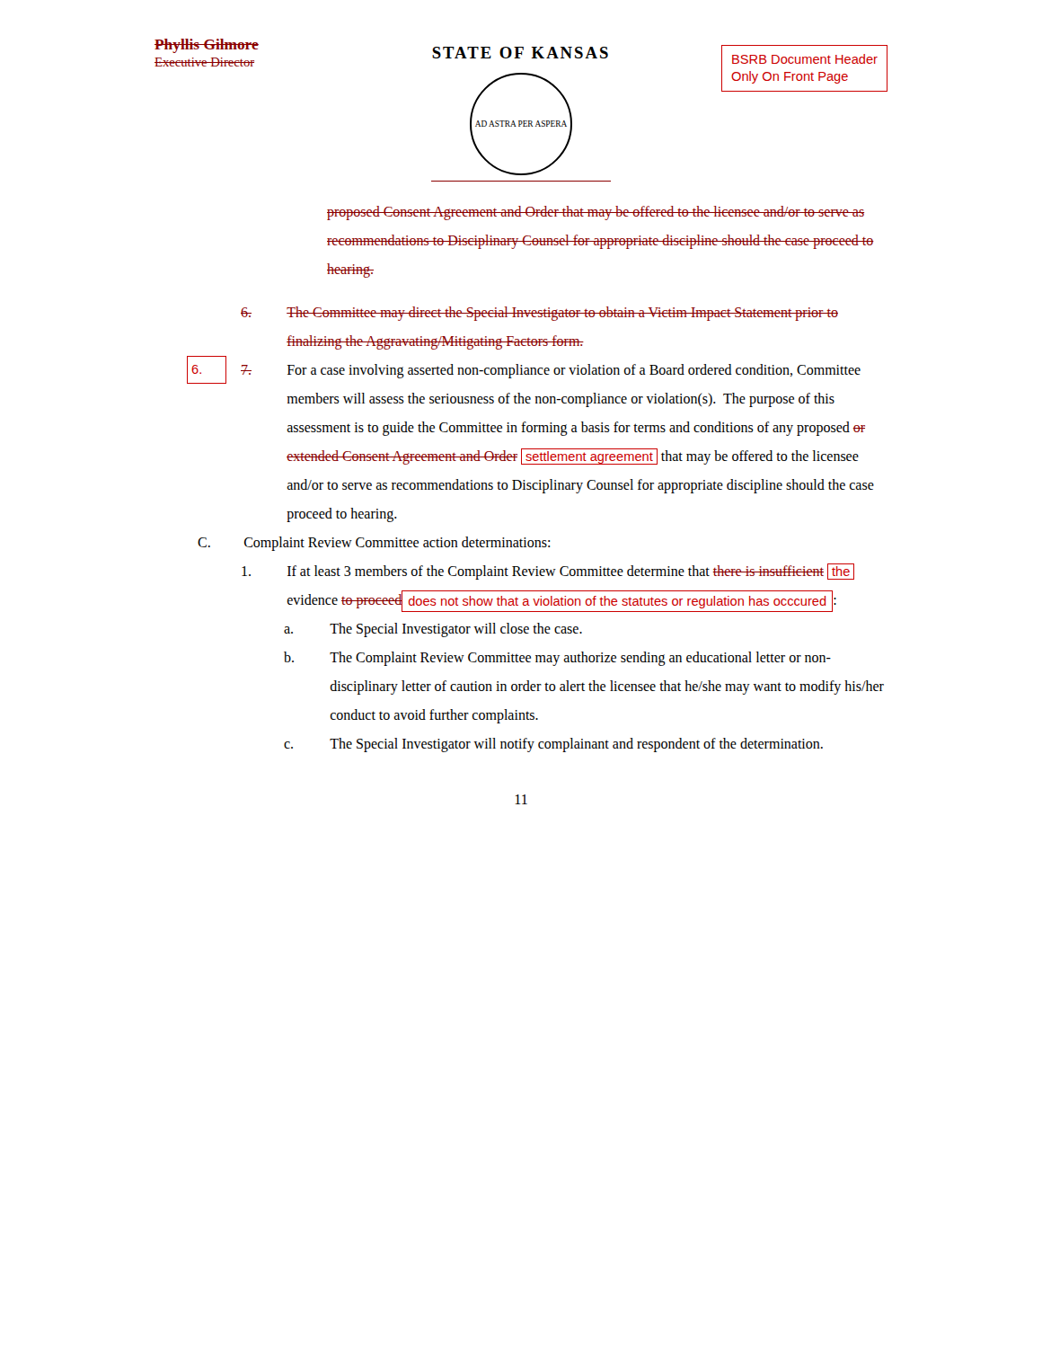Phyllis Gilmore
Executive Director
STATE OF KANSAS
AD ASTRA PER ASPERA
BSRB Document Header
Only On Front Page
proposed Consent Agreement and Order that may be offered to the licensee and/or to serve as recommendations to Disciplinary Counsel for appropriate discipline should the case proceed to hearing.
6.
The Committee may direct the Special Investigator to obtain a Victim Impact Statement prior to finalizing the Aggravating/Mitigating Factors form.
6.
7.
For a case involving asserted non-compliance or violation of a Board ordered condition, Committee members will assess the seriousness of the non-compliance or violation(s). The purpose of this assessment is to guide the Committee in forming a basis for terms and conditions of any proposed or extended Consent Agreement and Order settlement agreement that may be offered to the licensee and/or to serve as recommendations to Disciplinary Counsel for appropriate discipline should the case proceed to hearing.
C.
Complaint Review Committee action determinations:
1.
If at least 3 members of the Complaint Review Committee determine that there is insufficient the evidence to proceed does not show that a violation of the statutes or regulation has occcured:
a.
The Special Investigator will close the case.
b.
The Complaint Review Committee may authorize sending an educational letter or non-disciplinary letter of caution in order to alert the licensee that he/she may want to modify his/her conduct to avoid further complaints.
c.
The Special Investigator will notify complainant and respondent of the determination.
11